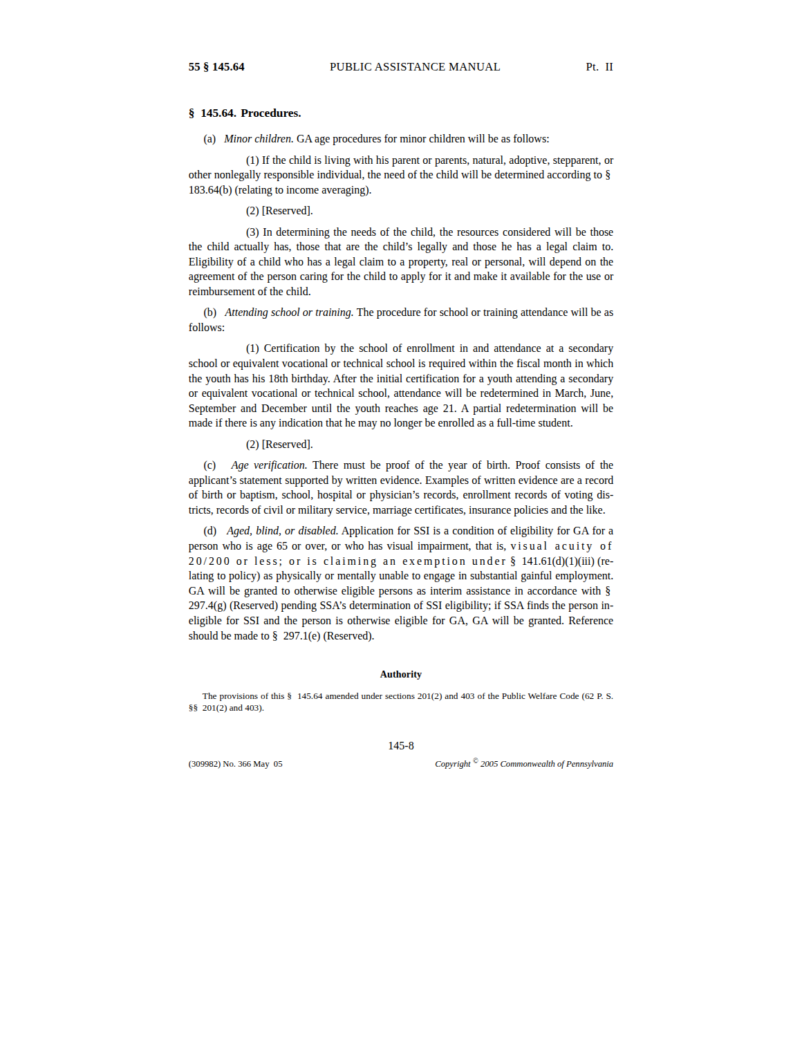55 § 145.64 PUBLIC ASSISTANCE MANUAL Pt. II
§ 145.64. Procedures.
(a) Minor children. GA age procedures for minor children will be as follows:
(1) If the child is living with his parent or parents, natural, adoptive, stepparent, or other nonlegally responsible individual, the need of the child will be determined according to § 183.64(b) (relating to income averaging).
(2) [Reserved].
(3) In determining the needs of the child, the resources considered will be those the child actually has, those that are the child’s legally and those he has a legal claim to. Eligibility of a child who has a legal claim to a property, real or personal, will depend on the agreement of the person caring for the child to apply for it and make it available for the use or reimbursement of the child.
(b) Attending school or training. The procedure for school or training attendance will be as follows:
(1) Certification by the school of enrollment in and attendance at a secondary school or equivalent vocational or technical school is required within the fiscal month in which the youth has his 18th birthday. After the initial certification for a youth attending a secondary or equivalent vocational or technical school, attendance will be redetermined in March, June, September and December until the youth reaches age 21. A partial redetermination will be made if there is any indication that he may no longer be enrolled as a full-time student.
(2) [Reserved].
(c) Age verification. There must be proof of the year of birth. Proof consists of the applicant’s statement supported by written evidence. Examples of written evidence are a record of birth or baptism, school, hospital or physician’s records, enrollment records of voting districts, records of civil or military service, marriage certificates, insurance policies and the like.
(d) Aged, blind, or disabled. Application for SSI is a condition of eligibility for GA for a person who is age 65 or over, or who has visual impairment, that is, visual acuity of 20/200 or less; or is claiming an exemption under § 141.61(d)(1)(iii) (relating to policy) as physically or mentally unable to engage in substantial gainful employment. GA will be granted to otherwise eligible persons as interim assistance in accordance with § 297.4(g) (Reserved) pending SSA’s determination of SSI eligibility; if SSA finds the person ineligible for SSI and the person is otherwise eligible for GA, GA will be granted. Reference should be made to § 297.1(e) (Reserved).
Authority
The provisions of this § 145.64 amended under sections 201(2) and 403 of the Public Welfare Code (62 P. S. §§ 201(2) and 403).
145-8
(309982) No. 366 May 05 Copyright © 2005 Commonwealth of Pennsylvania